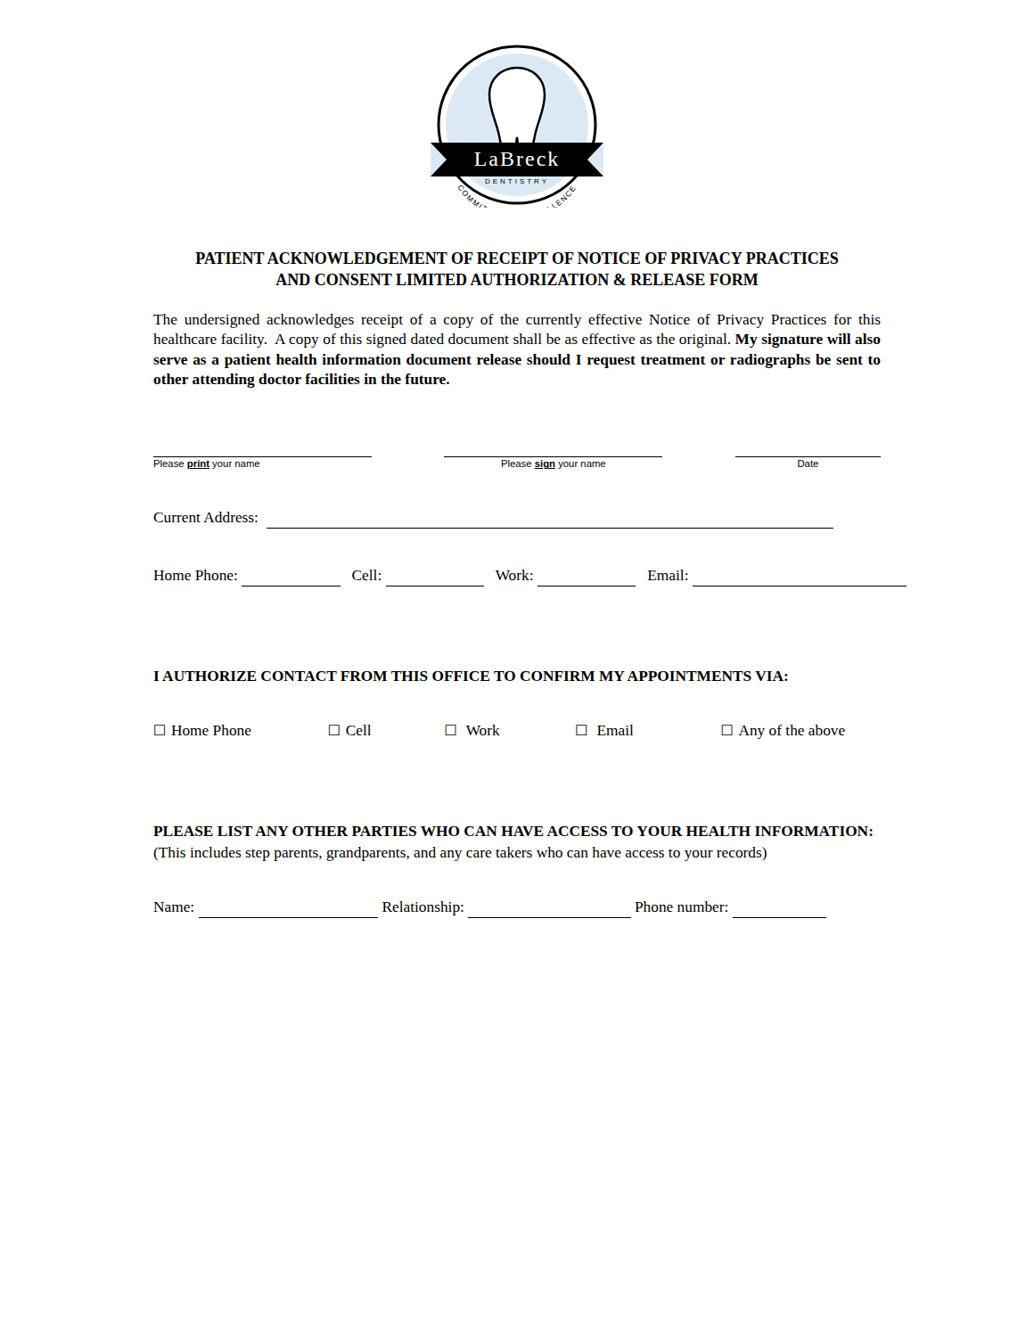LaBreck DENTISTRY COMMITTED TO EXCELLENCE
Patient Acknowledgement of Receipt of Notice of Privacy Practices
and Consent Limited Authorization & Release Form
The undersigned acknowledges receipt of a copy of the currently effective Notice of Privacy Practices for this healthcare facility. A copy of this signed dated document shall be as effective as the original. My signature will also serve as a patient health information document release should I request treatment or radiographs be sent to other attending doctor facilities in the future.
| Please print your name | | Please sign your name | | Date |
Current Address:
Home Phone: Cell: Work: Email:
I authorize contact from this office to confirm my appointments via:
| ☐ Home Phone | ☐ Cell | ☐ Work | ☐ Email | ☐ Any of the above |
Please list any other parties who can have access to your health information:
(This includes step parents, grandparents, and any care takers who can have access to your records)
Name: Relationship: Phone number: